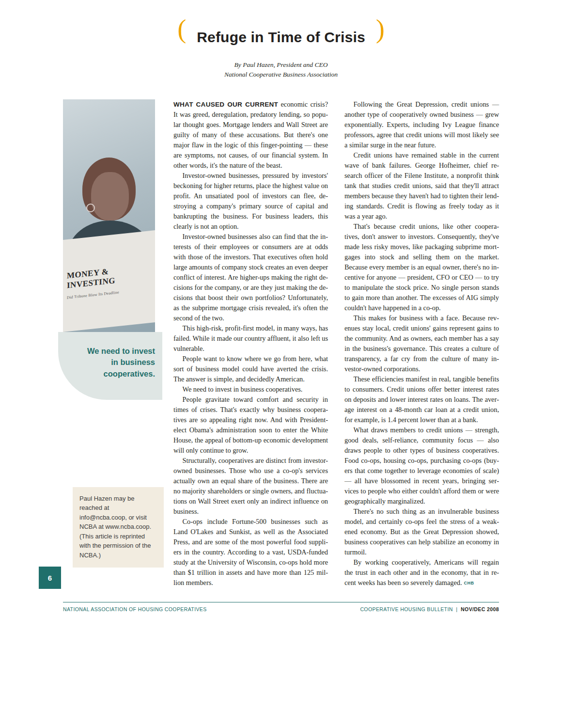(Refuge in Time of Crisis)
By Paul Hazen, President and CEO
National Cooperative Business Association
MONEY & INVESTING
Did Tribune Blow Its Deadline
We need to invest
in business
cooperatives.
Paul Hazen may be reached at info@ncba.coop, or visit NCBA at www.ncba.coop. (This article is reprinted with the permission of the NCBA.)
WHAT CAUSED OUR CURRENT economic crisis? It was greed, deregulation, predatory lending, so popular thought goes. Mortgage lenders and Wall Street are guilty of many of these accusations. But there's one major flaw in the logic of this finger-pointing — these are symptoms, not causes, of our financial system. In other words, it's the nature of the beast.
Investor-owned businesses, pressured by investors' beckoning for higher returns, place the highest value on profit. An unsatiated pool of investors can flee, destroying a company's primary source of capital and bankrupting the business. For business leaders, this clearly is not an option.
Investor-owned businesses also can find that the interests of their employees or consumers are at odds with those of the investors. That executives often hold large amounts of company stock creates an even deeper conflict of interest. Are higher-ups making the right decisions for the company, or are they just making the decisions that boost their own portfolios? Unfortunately, as the subprime mortgage crisis revealed, it's often the second of the two.
This high-risk, profit-first model, in many ways, has failed. While it made our country affluent, it also left us vulnerable.
People want to know where we go from here, what sort of business model could have averted the crisis. The answer is simple, and decidedly American.
We need to invest in business cooperatives.
People gravitate toward comfort and security in times of crises. That's exactly why business cooperatives are so appealing right now. And with President-elect Obama's administration soon to enter the White House, the appeal of bottom-up economic development will only continue to grow.
Structurally, cooperatives are distinct from investor-owned businesses. Those who use a co-op's services actually own an equal share of the business. There are no majority shareholders or single owners, and fluctuations on Wall Street exert only an indirect influence on business.
Co-ops include Fortune-500 businesses such as Land O'Lakes and Sunkist, as well as the Associated Press, and are some of the most powerful food suppliers in the country. According to a vast, USDA-funded study at the University of Wisconsin, co-ops hold more than $1 trillion in assets and have more than 125 million members.
Following the Great Depression, credit unions — another type of cooperatively owned business — grew exponentially. Experts, including Ivy League finance professors, agree that credit unions will most likely see a similar surge in the near future.
Credit unions have remained stable in the current wave of bank failures. George Hofheimer, chief research officer of the Filene Institute, a nonprofit think tank that studies credit unions, said that they'll attract members because they haven't had to tighten their lending standards. Credit is flowing as freely today as it was a year ago.
That's because credit unions, like other cooperatives, don't answer to investors. Consequently, they've made less risky moves, like packaging subprime mortgages into stock and selling them on the market. Because every member is an equal owner, there's no incentive for anyone — president, CFO or CEO — to try to manipulate the stock price. No single person stands to gain more than another. The excesses of AIG simply couldn't have happened in a co-op.
This makes for business with a face. Because revenues stay local, credit unions' gains represent gains to the community. And as owners, each member has a say in the business's governance. This creates a culture of transparency, a far cry from the culture of many investor-owned corporations.
These efficiencies manifest in real, tangible benefits to consumers. Credit unions offer better interest rates on deposits and lower interest rates on loans. The average interest on a 48-month car loan at a credit union, for example, is 1.4 percent lower than at a bank.
What draws members to credit unions — strength, good deals, self-reliance, community focus — also draws people to other types of business cooperatives. Food co-ops, housing co-ops, purchasing co-ops (buyers that come together to leverage economies of scale) — all have blossomed in recent years, bringing services to people who either couldn't afford them or were geographically marginalized.
There's no such thing as an invulnerable business model, and certainly co-ops feel the stress of a weakened economy. But as the Great Depression showed, business cooperatives can help stabilize an economy in turmoil.
By working cooperatively, Americans will regain the trust in each other and in the economy, that in recent weeks has been so severely damaged.CHB
6
NATIONAL ASSOCIATION OF HOUSING COOPERATIVES
COOPERATIVE HOUSING BULLETIN | NOV/DEC 2008